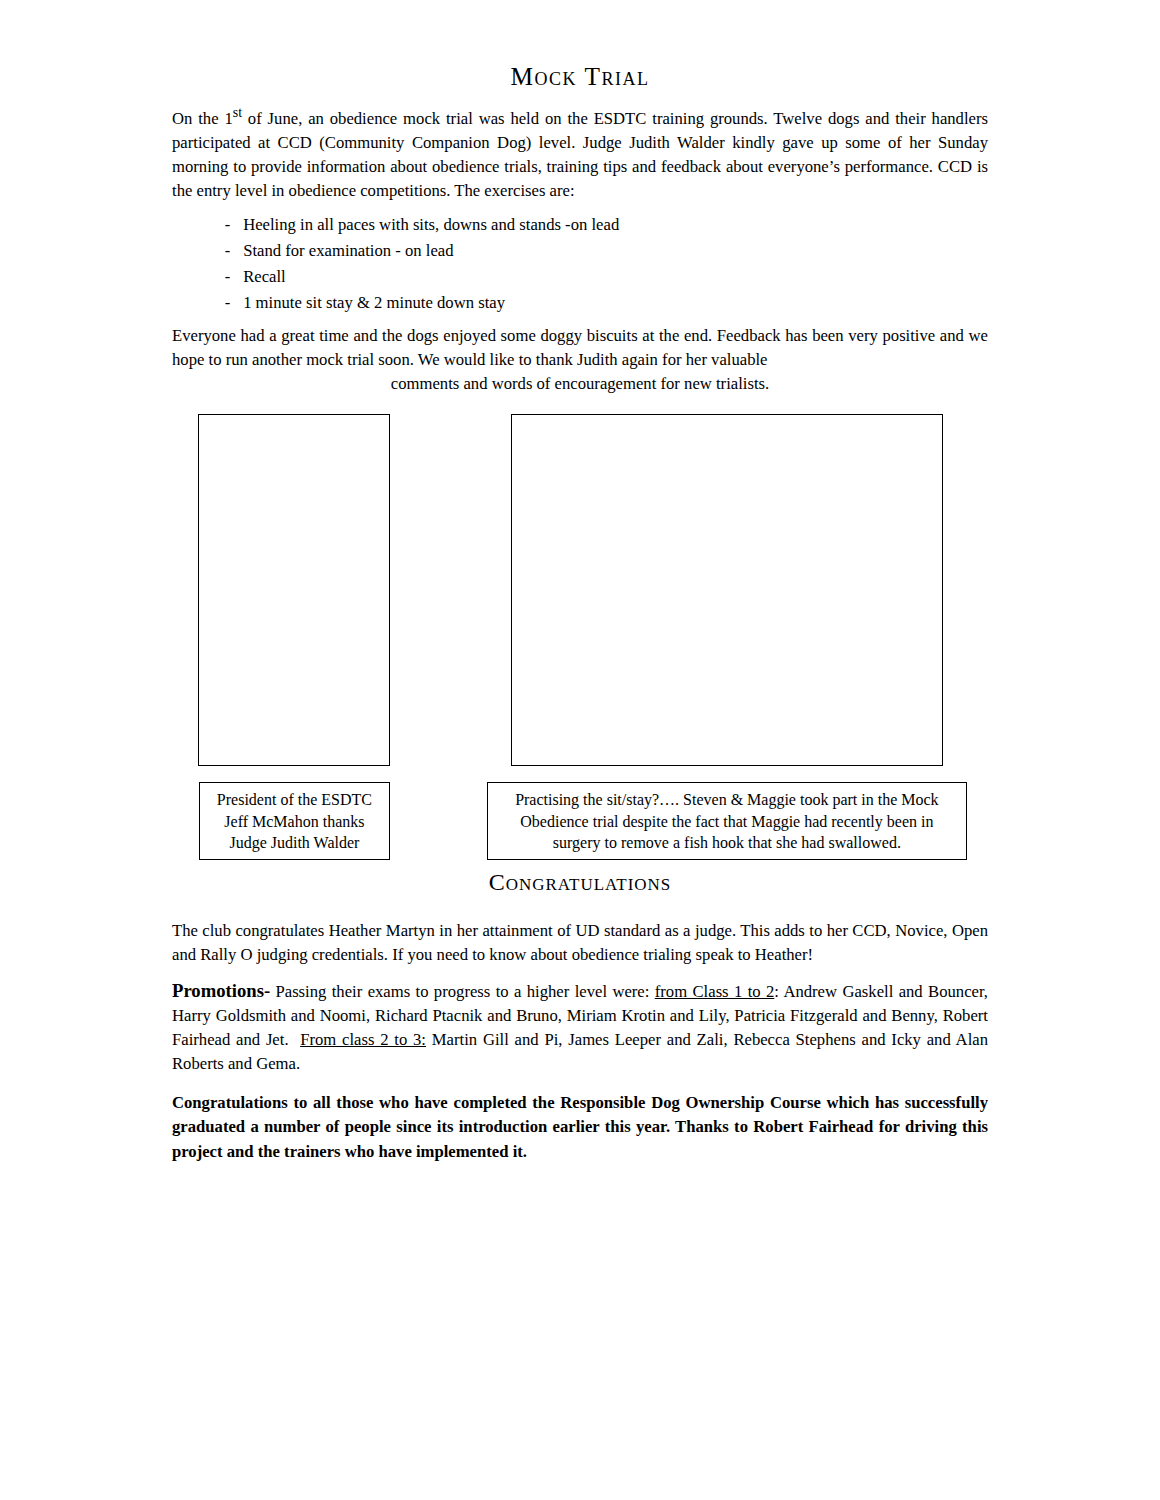Mock Trial
On the 1st of June, an obedience mock trial was held on the ESDTC training grounds. Twelve dogs and their handlers participated at CCD (Community Companion Dog) level. Judge Judith Walder kindly gave up some of her Sunday morning to provide information about obedience trials, training tips and feedback about everyone’s performance. CCD is the entry level in obedience competitions. The exercises are:
Heeling in all paces with sits, downs and stands -on lead
Stand for examination - on lead
Recall
1 minute sit stay & 2 minute down stay
Everyone had a great time and the dogs enjoyed some doggy biscuits at the end. Feedback has been very positive and we hope to run another mock trial soon. We would like to thank Judith again for her valuable comments and words of encouragement for new trialists.
| President of the ESDTC Jeff McMahon thanks Judge Judith Walder | | Practising the sit/stay?…. Steven & Maggie took part in the Mock Obedience trial despite the fact that Maggie had recently been in surgery to remove a fish hook that she had swallowed. |
Congratulations
The club congratulates Heather Martyn in her attainment of UD standard as a judge. This adds to her CCD, Novice, Open and Rally O judging credentials. If you need to know about obedience trialing speak to Heather!
Promotions- Passing their exams to progress to a higher level were: from Class 1 to 2: Andrew Gaskell and Bouncer, Harry Goldsmith and Noomi, Richard Ptacnik and Bruno, Miriam Krotin and Lily, Patricia Fitzgerald and Benny, Robert Fairhead and Jet. From class 2 to 3: Martin Gill and Pi, James Leeper and Zali, Rebecca Stephens and Icky and Alan Roberts and Gema.
Congratulations to all those who have completed the Responsible Dog Ownership Course which has successfully graduated a number of people since its introduction earlier this year. Thanks to Robert Fairhead for driving this project and the trainers who have implemented it.